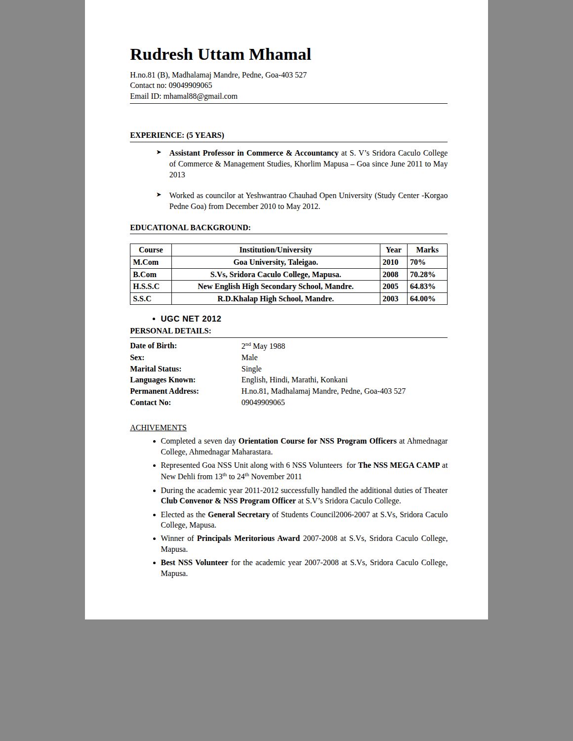Rudresh Uttam Mhamal
H.no.81 (B), Madhalamaj Mandre, Pedne, Goa-403 527
Contact no: 09049909065
Email ID: mhamal88@gmail.com
EXPERIENCE: (5 years)
Assistant Professor in Commerce & Accountancy at S. V’s Sridora Caculo College of Commerce & Management Studies, Khorlim Mapusa – Goa since June 2011 to May 2013
Worked as councilor at Yeshwantrao Chauhad Open University (Study Center -Korgao Pedne Goa) from December 2010 to May 2012.
EDUCATIONAL BACKGROUND:
| Course | Institution/University | Year | Marks |
| --- | --- | --- | --- |
| M.Com | Goa University, Taleigao. | 2010 | 70% |
| B.Com | S.Vs, Sridora Caculo College, Mapusa. | 2008 | 70.28% |
| H.S.S.C | New English High Secondary School, Mandre. | 2005 | 64.83% |
| S.S.C | R.D.Khalap High School, Mandre. | 2003 | 64.00% |
UGC NET 2012
PERSONAL DETAILS:
| Date of Birth: | 2 nd May 1988 |
| Sex: | Male |
| Marital Status: | Single |
| Languages Known: | English, Hindi, Marathi, Konkani |
| Permanent Address: | H.no.81, Madhalamaj Mandre, Pedne, Goa-403 527 |
| Contact No: | 09049909065 |
ACHIVEMENTS
Completed a seven day Orientation Course for NSS Program Officers at Ahmednagar College, Ahmednagar Maharastara.
Represented Goa NSS Unit along with 6 NSS Volunteers for The NSS MEGA CAMP at New Dehli from 13th to 24th November 2011
During the academic year 2011-2012 successfully handled the additional duties of Theater Club Convenor & NSS Program Officer at S.V’s Sridora Caculo College.
Elected as the General Secretary of Students Council2006-2007 at S.Vs, Sridora Caculo College, Mapusa.
Winner of Principals Meritorious Award 2007-2008 at S.Vs, Sridora Caculo College, Mapusa.
Best NSS Volunteer for the academic year 2007-2008 at S.Vs, Sridora Caculo College, Mapusa.